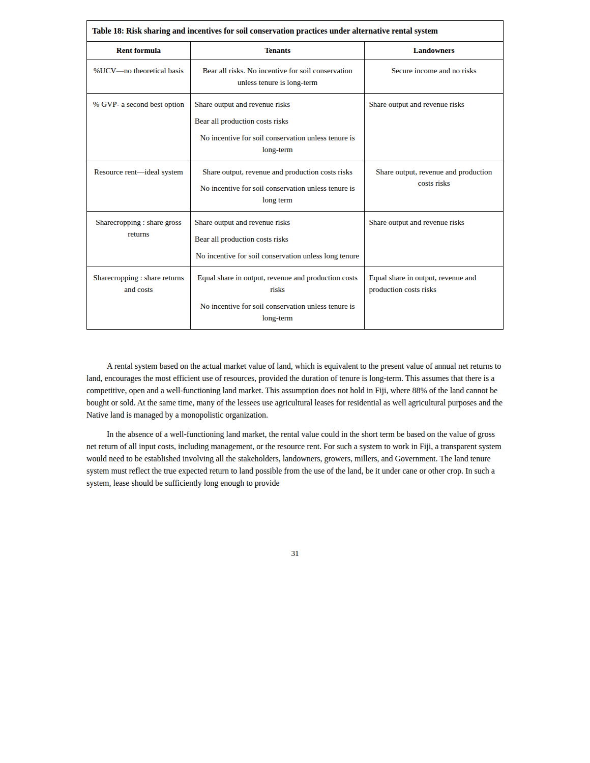Table 18: Risk sharing and incentives for soil conservation practices under alternative rental system
| Rent formula | Tenants | Landowners |
| --- | --- | --- |
| %UCV—no theoretical basis | Bear all risks. No incentive for soil conservation unless tenure is long-term | Secure income and no risks |
| % GVP- a second best option | Share output and revenue risks Bear all production costs risks No incentive for soil conservation unless tenure is long-term | Share output and revenue risks |
| Resource rent—ideal system | Share output, revenue and production costs risks No incentive for soil conservation unless tenure is long term | Share output, revenue and production costs risks |
| Sharecropping : share gross returns | Share output and revenue risks Bear all production costs risks No incentive for soil conservation unless long tenure | Share output and revenue risks |
| Sharecropping : share returns and costs | Equal share in output, revenue and production costs risks No incentive for soil conservation unless tenure is long-term | Equal share in output, revenue and production costs risks |
A rental system based on the actual market value of land, which is equivalent to the present value of annual net returns to land, encourages the most efficient use of resources, provided the duration of tenure is long-term. This assumes that there is a competitive, open and a well-functioning land market. This assumption does not hold in Fiji, where 88% of the land cannot be bought or sold. At the same time, many of the lessees use agricultural leases for residential as well agricultural purposes and the Native land is managed by a monopolistic organization.
In the absence of a well-functioning land market, the rental value could in the short term be based on the value of gross net return of all input costs, including management, or the resource rent. For such a system to work in Fiji, a transparent system would need to be established involving all the stakeholders, landowners, growers, millers, and Government. The land tenure system must reflect the true expected return to land possible from the use of the land, be it under cane or other crop. In such a system, lease should be sufficiently long enough to provide
31